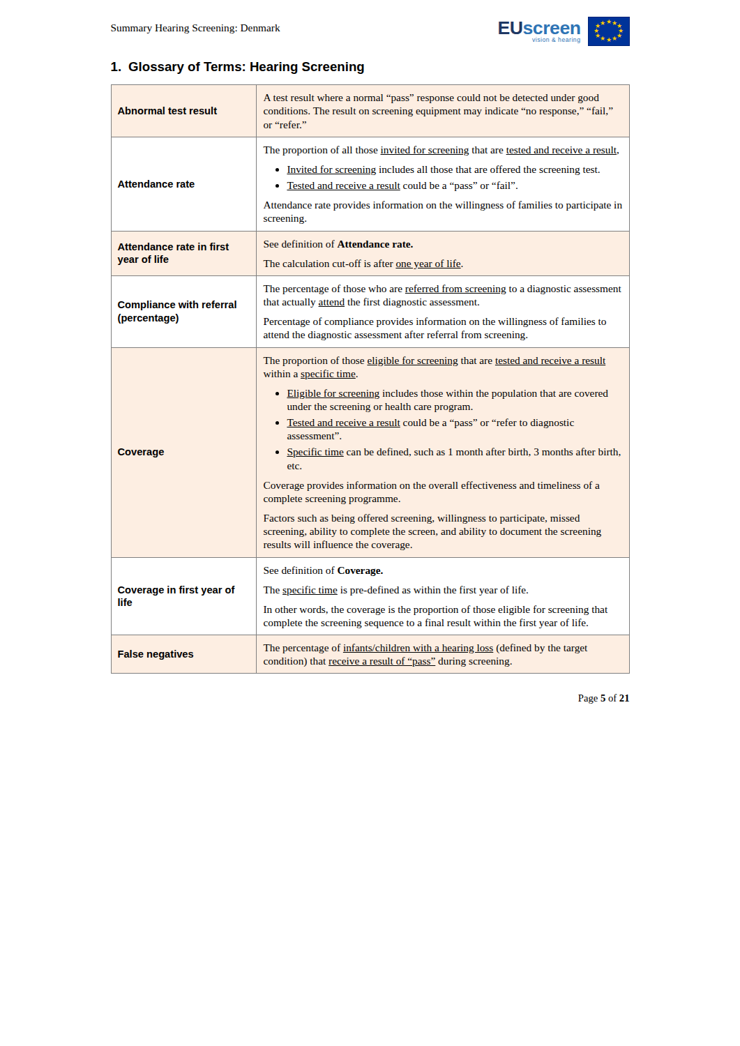Summary Hearing Screening: Denmark
EU screen
vision & hearing
★ ★ ★ ★ ★ ★ ★ ★ ★ ★ ★ ★
1. Glossary of Terms: Hearing Screening
| Abnormal test result | A test result where a normal “pass” response could not be detected under good conditions. The result on screening equipment may indicate “no response,” “fail,” or “refer.” |
| Attendance rate | The proportion of all those invited for screening that are tested and receive a result , Invited for screening includes all those that are offered the screening test. Tested and receive a result could be a “pass” or “fail”. Attendance rate provides information on the willingness of families to participate in screening. |
| Attendance rate in first year of life | See definition of Attendance rate. The calculation cut-off is after one year of life . |
| Compliance with referral (percentage) | The percentage of those who are referred from screening to a diagnostic assessment that actually attend the first diagnostic assessment. Percentage of compliance provides information on the willingness of families to attend the diagnostic assessment after referral from screening. |
| Coverage | The proportion of those eligible for screening that are tested and receive a result within a specific time . Eligible for screening includes those within the population that are covered under the screening or health care program. Tested and receive a result could be a “pass” or “refer to diagnostic assessment”. Specific time can be defined, such as 1 month after birth, 3 months after birth, etc. Coverage provides information on the overall effectiveness and timeliness of a complete screening programme. Factors such as being offered screening, willingness to participate, missed screening, ability to complete the screen, and ability to document the screening results will influence the coverage. |
| Coverage in first year of life | See definition of Coverage. The specific time is pre-defined as within the first year of life. In other words, the coverage is the proportion of those eligible for screening that complete the screening sequence to a final result within the first year of life. |
| False negatives | The percentage of infants/children with a hearing loss (defined by the target condition) that receive a result of “pass” during screening. |
Page 5 of 21